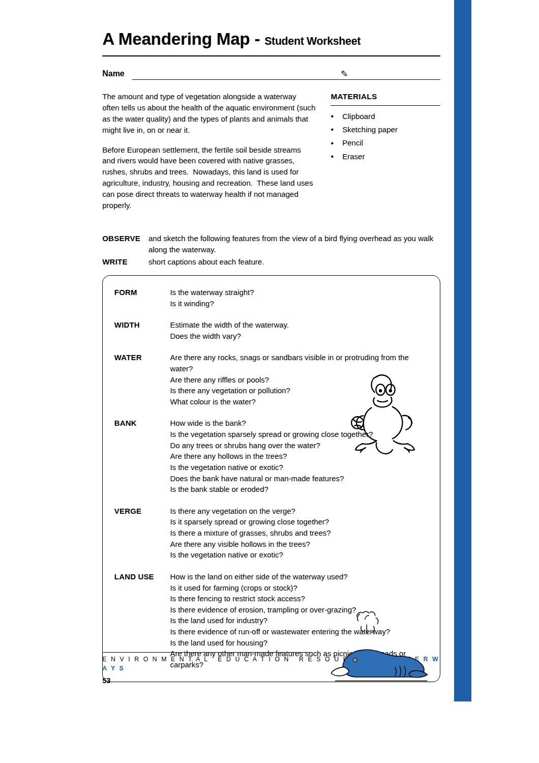A Meandering Map - Student Worksheet
Name
✎
The amount and type of vegetation alongside a waterway often tells us about the health of the aquatic environment (such as the water quality) and the types of plants and animals that might live in, on or near it.
Before European settlement, the fertile soil beside streams and rivers would have been covered with native grasses, rushes, shrubs and trees. Nowadays, this land is used for agriculture, industry, housing and recreation. These land uses can pose direct threats to waterway health if not managed properly.
MATERIALS
Clipboard
Sketching paper
Pencil
Eraser
OBSERVE
and sketch the following features from the view of a bird flying overhead as you walk along the waterway.
WRITE
short captions about each feature.
| FORM | Is the waterway straight? Is it winding? |
| WIDTH | Estimate the width of the waterway. Does the width vary? |
| WATER | Are there any rocks, snags or sandbars visible in or protruding from the water? Are there any riffles or pools? Is there any vegetation or pollution? What colour is the water? |
| BANK | How wide is the bank? Is the vegetation sparsely spread or growing close together? Do any trees or shrubs hang over the water? Are there any hollows in the trees? Is the vegetation native or exotic? Does the bank have natural or man-made features? Is the bank stable or eroded? |
| VERGE | Is there any vegetation on the verge? Is it sparsely spread or growing close together? Is there a mixture of grasses, shrubs and trees? Are there any visible hollows in the trees? Is the vegetation native or exotic? |
| LAND USE | How is the land on either side of the waterway used? Is it used for farming (crops or stock)? Is there fencing to restrict stock access? Is there evidence of erosion, trampling or over-grazing? Is the land used for industry? Is there evidence of run-off or wastewater entering the waterway? Is the land used for housing? Are there any other man-made features such as picnic areas, roads or carparks? |
E N V I R O N M E N T A L E D U C A T I O N R E S O U R C E - W A T E R W A Y S
53